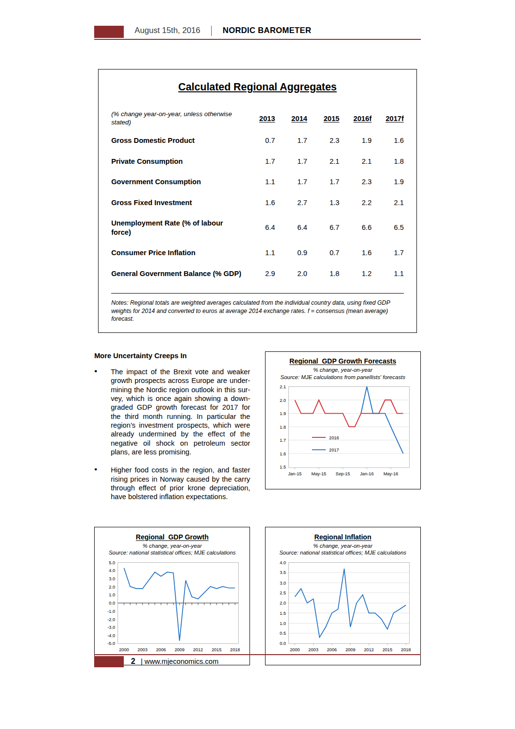August 15th, 2016 NORDIC BAROMETER
Calculated Regional Aggregates
| (% change year-on-year, unless otherwise stated) | 2013 | 2014 | 2015 | 2016f | 2017f |
| --- | --- | --- | --- | --- | --- |
| Gross Domestic Product | 0.7 | 1.7 | 2.3 | 1.9 | 1.6 |
| Private Consumption | 1.7 | 1.7 | 2.1 | 2.1 | 1.8 |
| Government Consumption | 1.1 | 1.7 | 1.7 | 2.3 | 1.9 |
| Gross Fixed Investment | 1.6 | 2.7 | 1.3 | 2.2 | 2.1 |
| Unemployment Rate (% of labour force) | 6.4 | 6.4 | 6.7 | 6.6 | 6.5 |
| Consumer Price Inflation | 1.1 | 0.9 | 0.7 | 1.6 | 1.7 |
| General Government Balance (% GDP) | 2.9 | 2.0 | 1.8 | 1.2 | 1.1 |
Notes: Regional totals are weighted averages calculated from the individual country data, using fixed GDP weights for 2014 and converted to euros at average 2014 exchange rates. f = consensus (mean average) forecast.
More Uncertainty Creeps In
The impact of the Brexit vote and weaker growth prospects across Europe are undermining the Nordic region outlook in this survey, which is once again showing a downgraded GDP growth forecast for 2017 for the third month running. In particular the region’s investment prospects, which were already undermined by the effect of the negative oil shock on petroleum sector plans, are less promising.
Higher food costs in the region, and faster rising prices in Norway caused by the carry through effect of prior krone depreciation, have bolstered inflation expectations.
Regional GDP Growth Forecasts
% change, year-on-year
Source: MJE calculations from panellists' forecasts
2.1 2.0 1.9 1.8 1.7 1.6 1.5 Jan-15 May-15 Sep-15 Jan-16 May-16 2016 2017
Regional GDP Growth
% change, year-on-year
Source: national statistical offices; MJE calculations
5.0 4.0 3.0 2.0 1.0 0.0 -1.0 -2.0 -3.0 -4.0 -5.0 2000 2003 2006 2009 2012 2015 2018
Regional Inflation
% change, year-on-year
Source: national statistical offices; MJE calculations
4.0 3.5 3.0 2.5 2.0 1.5 1.0 0.5 0.0 2000 2003 2006 2009 2012 2015 2018
2
www.mjeconomics.com